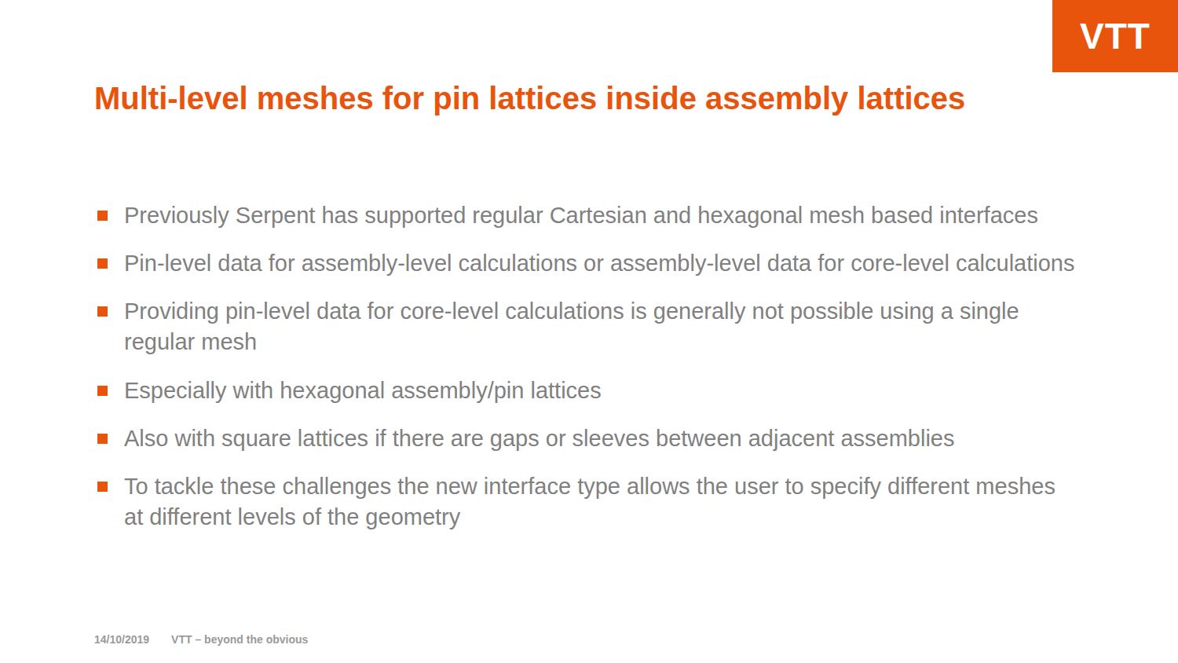VTT
Multi-level meshes for pin lattices inside assembly lattices
Previously Serpent has supported regular Cartesian and hexagonal mesh based interfaces
Pin-level data for assembly-level calculations or assembly-level data for core-level calculations
Providing pin-level data for core-level calculations is generally not possible using a single regular mesh
Especially with hexagonal assembly/pin lattices
Also with square lattices if there are gaps or sleeves between adjacent assemblies
To tackle these challenges the new interface type allows the user to specify different meshes at different levels of the geometry
14/10/2019 VTT – beyond the obvious